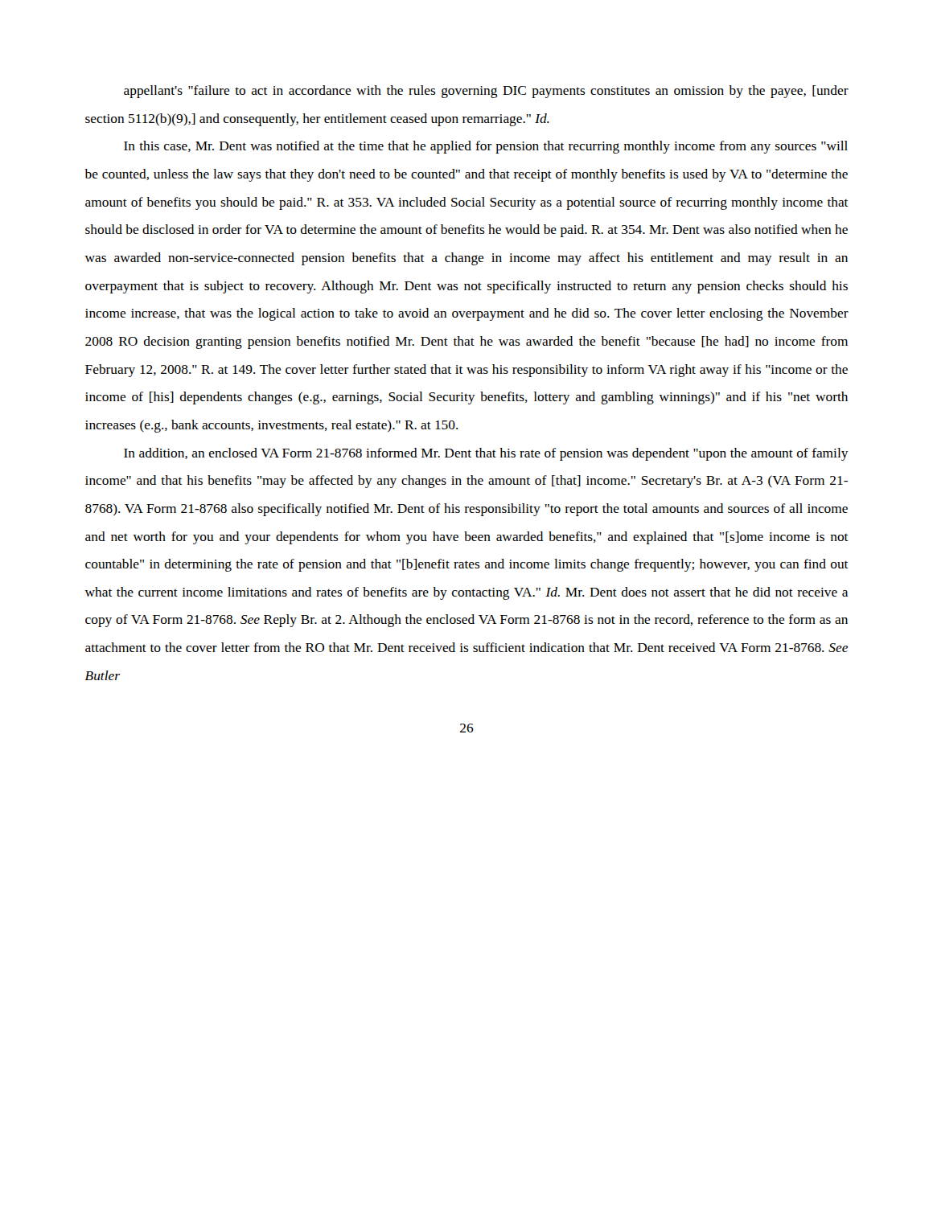appellant's "failure to act in accordance with the rules governing DIC payments constitutes an omission by the payee, [under section 5112(b)(9),] and consequently, her entitlement ceased upon remarriage." Id.
In this case, Mr. Dent was notified at the time that he applied for pension that recurring monthly income from any sources "will be counted, unless the law says that they don't need to be counted" and that receipt of monthly benefits is used by VA to "determine the amount of benefits you should be paid." R. at 353. VA included Social Security as a potential source of recurring monthly income that should be disclosed in order for VA to determine the amount of benefits he would be paid. R. at 354. Mr. Dent was also notified when he was awarded non-service-connected pension benefits that a change in income may affect his entitlement and may result in an overpayment that is subject to recovery. Although Mr. Dent was not specifically instructed to return any pension checks should his income increase, that was the logical action to take to avoid an overpayment and he did so. The cover letter enclosing the November 2008 RO decision granting pension benefits notified Mr. Dent that he was awarded the benefit "because [he had] no income from February 12, 2008." R. at 149. The cover letter further stated that it was his responsibility to inform VA right away if his "income or the income of [his] dependents changes (e.g., earnings, Social Security benefits, lottery and gambling winnings)" and if his "net worth increases (e.g., bank accounts, investments, real estate)." R. at 150.
In addition, an enclosed VA Form 21-8768 informed Mr. Dent that his rate of pension was dependent "upon the amount of family income" and that his benefits "may be affected by any changes in the amount of [that] income." Secretary's Br. at A-3 (VA Form 21-8768). VA Form 21-8768 also specifically notified Mr. Dent of his responsibility "to report the total amounts and sources of all income and net worth for you and your dependents for whom you have been awarded benefits," and explained that "[s]ome income is not countable" in determining the rate of pension and that "[b]enefit rates and income limits change frequently; however, you can find out what the current income limitations and rates of benefits are by contacting VA." Id. Mr. Dent does not assert that he did not receive a copy of VA Form 21-8768. See Reply Br. at 2. Although the enclosed VA Form 21-8768 is not in the record, reference to the form as an attachment to the cover letter from the RO that Mr. Dent received is sufficient indication that Mr. Dent received VA Form 21-8768. See Butler
26